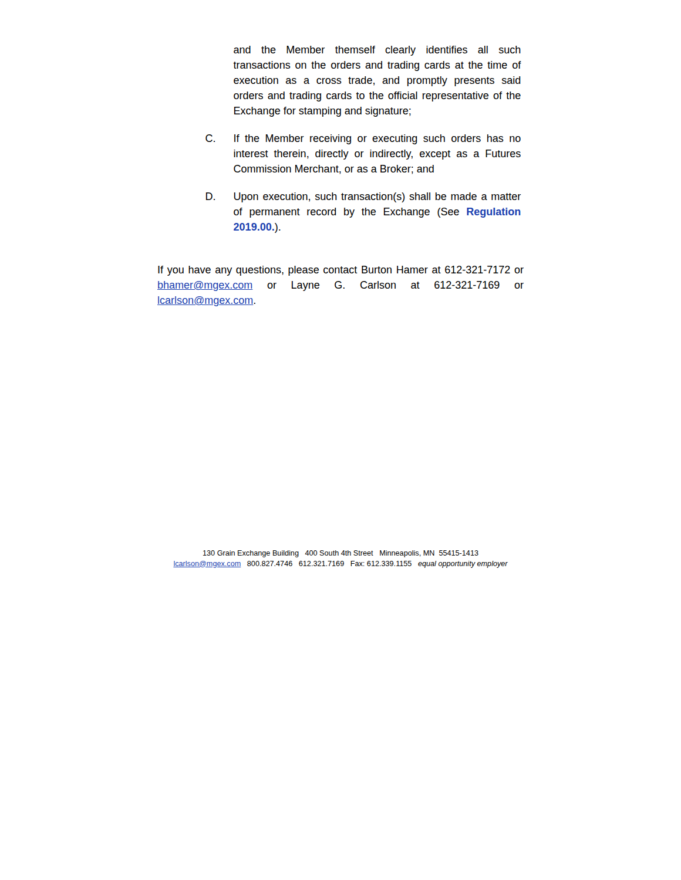and the Member themself clearly identifies all such transactions on the orders and trading cards at the time of execution as a cross trade, and promptly presents said orders and trading cards to the official representative of the Exchange for stamping and signature;
C.
If the Member receiving or executing such orders has no interest therein, directly or indirectly, except as a Futures Commission Merchant, or as a Broker; and
D.
Upon execution, such transaction(s) shall be made a matter of permanent record by the Exchange (See Regulation 2019.00.).
If you have any questions, please contact Burton Hamer at 612-321-7172 or bhamer@mgex.com or Layne G. Carlson at 612-321-7169 or lcarlson@mgex.com.
130 Grain Exchange Building 400 South 4th Street Minneapolis, MN 55415-1413
lcarlson@mgex.com 800.827.4746 612.321.7169 Fax: 612.339.1155 equal opportunity employer